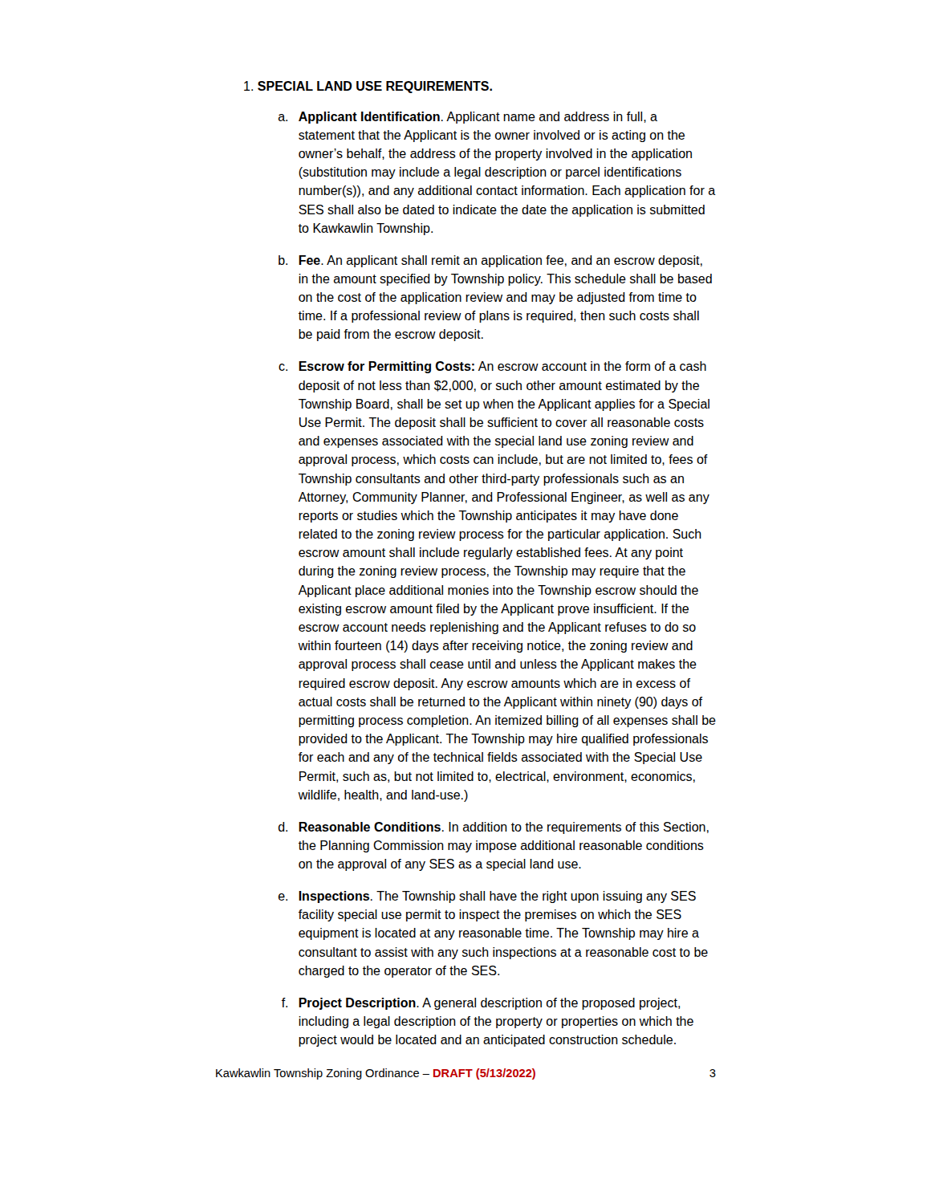SPECIAL LAND USE REQUIREMENTS.
Applicant Identification. Applicant name and address in full, a statement that the Applicant is the owner involved or is acting on the owner’s behalf, the address of the property involved in the application (substitution may include a legal description or parcel identifications number(s)), and any additional contact information. Each application for a SES shall also be dated to indicate the date the application is submitted to Kawkawlin Township.
Fee. An applicant shall remit an application fee, and an escrow deposit, in the amount specified by Township policy. This schedule shall be based on the cost of the application review and may be adjusted from time to time. If a professional review of plans is required, then such costs shall be paid from the escrow deposit.
Escrow for Permitting Costs: An escrow account in the form of a cash deposit of not less than $2,000, or such other amount estimated by the Township Board, shall be set up when the Applicant applies for a Special Use Permit. The deposit shall be sufficient to cover all reasonable costs and expenses associated with the special land use zoning review and approval process, which costs can include, but are not limited to, fees of Township consultants and other third-party professionals such as an Attorney, Community Planner, and Professional Engineer, as well as any reports or studies which the Township anticipates it may have done related to the zoning review process for the particular application. Such escrow amount shall include regularly established fees. At any point during the zoning review process, the Township may require that the Applicant place additional monies into the Township escrow should the existing escrow amount filed by the Applicant prove insufficient. If the escrow account needs replenishing and the Applicant refuses to do so within fourteen (14) days after receiving notice, the zoning review and approval process shall cease until and unless the Applicant makes the required escrow deposit. Any escrow amounts which are in excess of actual costs shall be returned to the Applicant within ninety (90) days of permitting process completion. An itemized billing of all expenses shall be provided to the Applicant. The Township may hire qualified professionals for each and any of the technical fields associated with the Special Use Permit, such as, but not limited to, electrical, environment, economics, wildlife, health, and land-use.)
Reasonable Conditions. In addition to the requirements of this Section, the Planning Commission may impose additional reasonable conditions on the approval of any SES as a special land use.
Inspections. The Township shall have the right upon issuing any SES facility special use permit to inspect the premises on which the SES equipment is located at any reasonable time. The Township may hire a consultant to assist with any such inspections at a reasonable cost to be charged to the operator of the SES.
Project Description. A general description of the proposed project, including a legal description of the property or properties on which the project would be located and an anticipated construction schedule.
Kawkawlin Township Zoning Ordinance – DRAFT (5/13/2022) 3